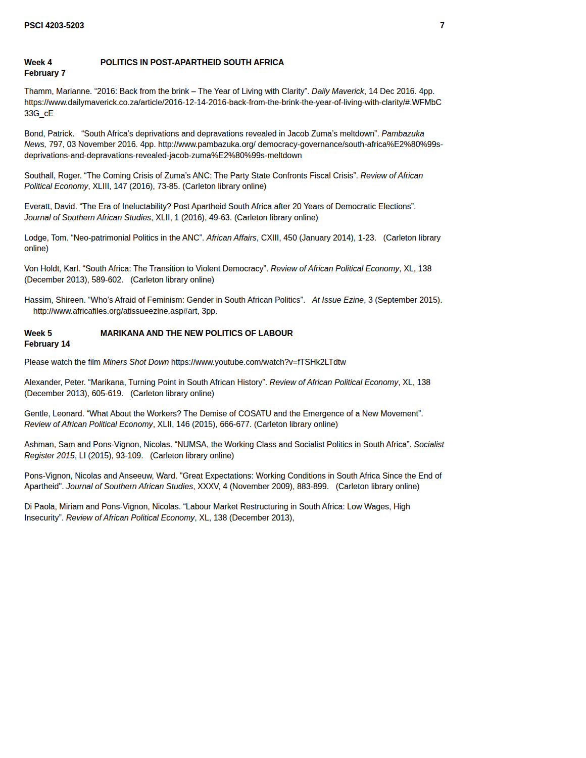PSCI 4203-5203 7
Week 4 POLITICS IN POST-APARTHEID SOUTH AFRICA
February 7
Thamm, Marianne. “2016: Back from the brink – The Year of Living with Clarity”. Daily Maverick, 14 Dec 2016. 4pp. https://www.dailymaverick.co.za/article/2016-12-14-2016-back-from-the-brink-the-year-of-living-with-clarity/#.WFMbC33G_cE
Bond, Patrick. “South Africa’s deprivations and depravations revealed in Jacob Zuma’s meltdown”. Pambazuka News, 797, 03 November 2016. 4pp. http://www.pambazuka.org/ democracy-governance/south-africa%E2%80%99s-deprivations-and-depravations-revealed-jacob-zuma%E2%80%99s-meltdown
Southall, Roger. “The Coming Crisis of Zuma’s ANC: The Party State Confronts Fiscal Crisis”. Review of African Political Economy, XLIII, 147 (2016), 73-85. (Carleton library online)
Everatt, David. “The Era of Ineluctability? Post Apartheid South Africa after 20 Years of Democratic Elections”. Journal of Southern African Studies, XLII, 1 (2016), 49-63. (Carleton library online)
Lodge, Tom. “Neo-patrimonial Politics in the ANC”. African Affairs, CXIII, 450 (January 2014), 1-23. (Carleton library online)
Von Holdt, Karl. “South Africa: The Transition to Violent Democracy”. Review of African Political Economy, XL, 138 (December 2013), 589-602. (Carleton library online)
Hassim, Shireen. “Who’s Afraid of Feminism: Gender in South African Politics”. At Issue Ezine, 3 (September 2015). http://www.africafiles.org/atissueezine.asp#art, 3pp.
Week 5 MARIKANA AND THE NEW POLITICS OF LABOUR
February 14
Please watch the film Miners Shot Down https://www.youtube.com/watch?v=fTSHk2LTdtw
Alexander, Peter. “Marikana, Turning Point in South African History”. Review of African Political Economy, XL, 138 (December 2013), 605-619. (Carleton library online)
Gentle, Leonard. “What About the Workers? The Demise of COSATU and the Emergence of a New Movement”. Review of African Political Economy, XLII, 146 (2015), 666-677. (Carleton library online)
Ashman, Sam and Pons-Vignon, Nicolas. “NUMSA, the Working Class and Socialist Politics in South Africa”. Socialist Register 2015, LI (2015), 93-109. (Carleton library online)
Pons-Vignon, Nicolas and Anseeuw, Ward. "Great Expectations: Working Conditions in South Africa Since the End of Apartheid". Journal of Southern African Studies, XXXV, 4 (November 2009), 883-899. (Carleton library online)
Di Paola, Miriam and Pons-Vignon, Nicolas. “Labour Market Restructuring in South Africa: Low Wages, High Insecurity”. Review of African Political Economy, XL, 138 (December 2013),